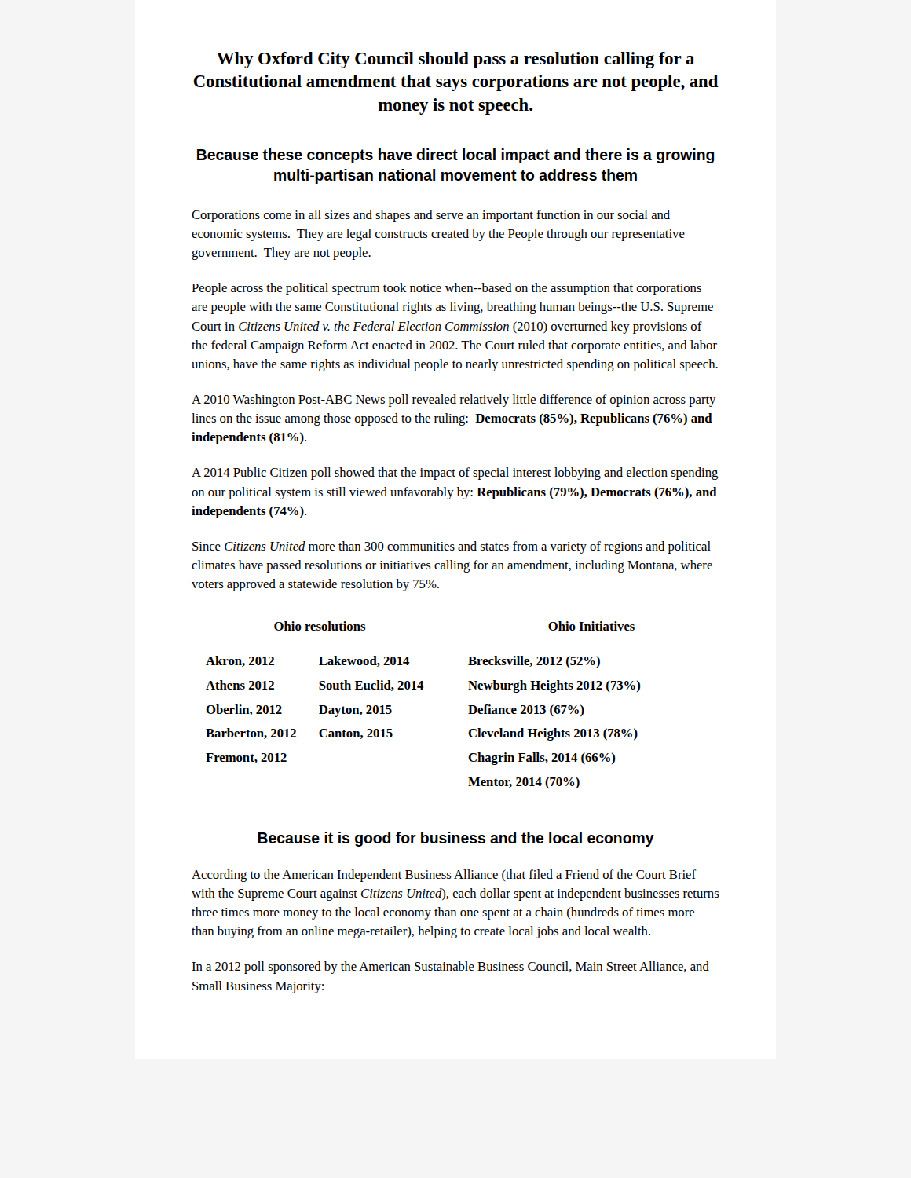Why Oxford City Council should pass a resolution calling for a
Constitutional amendment that says corporations are not people, and
money is not speech.
Because these concepts have direct local impact and there is a growing
multi-partisan national movement to address them
Corporations come in all sizes and shapes and serve an important function in our social and economic systems. They are legal constructs created by the People through our representative government. They are not people.
People across the political spectrum took notice when--based on the assumption that corporations are people with the same Constitutional rights as living, breathing human beings--the U.S. Supreme Court in Citizens United v. the Federal Election Commission (2010) overturned key provisions of the federal Campaign Reform Act enacted in 2002. The Court ruled that corporate entities, and labor unions, have the same rights as individual people to nearly unrestricted spending on political speech.
A 2010 Washington Post-ABC News poll revealed relatively little difference of opinion across party lines on the issue among those opposed to the ruling: Democrats (85%), Republicans (76%) and independents (81%).
A 2014 Public Citizen poll showed that the impact of special interest lobbying and election spending on our political system is still viewed unfavorably by: Republicans (79%), Democrats (76%), and independents (74%).
Since Citizens United more than 300 communities and states from a variety of regions and political climates have passed resolutions or initiatives calling for an amendment, including Montana, where voters approved a statewide resolution by 75%.
Ohio resolutions
Akron, 2012
Athens 2012
Oberlin, 2012
Barberton, 2012
Fremont, 2012
Lakewood, 2014
South Euclid, 2014
Dayton, 2015
Canton, 2015
Ohio Initiatives
Brecksville, 2012 (52%)
Newburgh Heights 2012 (73%)
Defiance 2013 (67%)
Cleveland Heights 2013 (78%)
Chagrin Falls, 2014 (66%)
Mentor, 2014 (70%)
Because it is good for business and the local economy
According to the American Independent Business Alliance (that filed a Friend of the Court Brief with the Supreme Court against Citizens United), each dollar spent at independent businesses returns three times more money to the local economy than one spent at a chain (hundreds of times more than buying from an online mega-retailer), helping to create local jobs and local wealth.
In a 2012 poll sponsored by the American Sustainable Business Council, Main Street Alliance, and Small Business Majority: